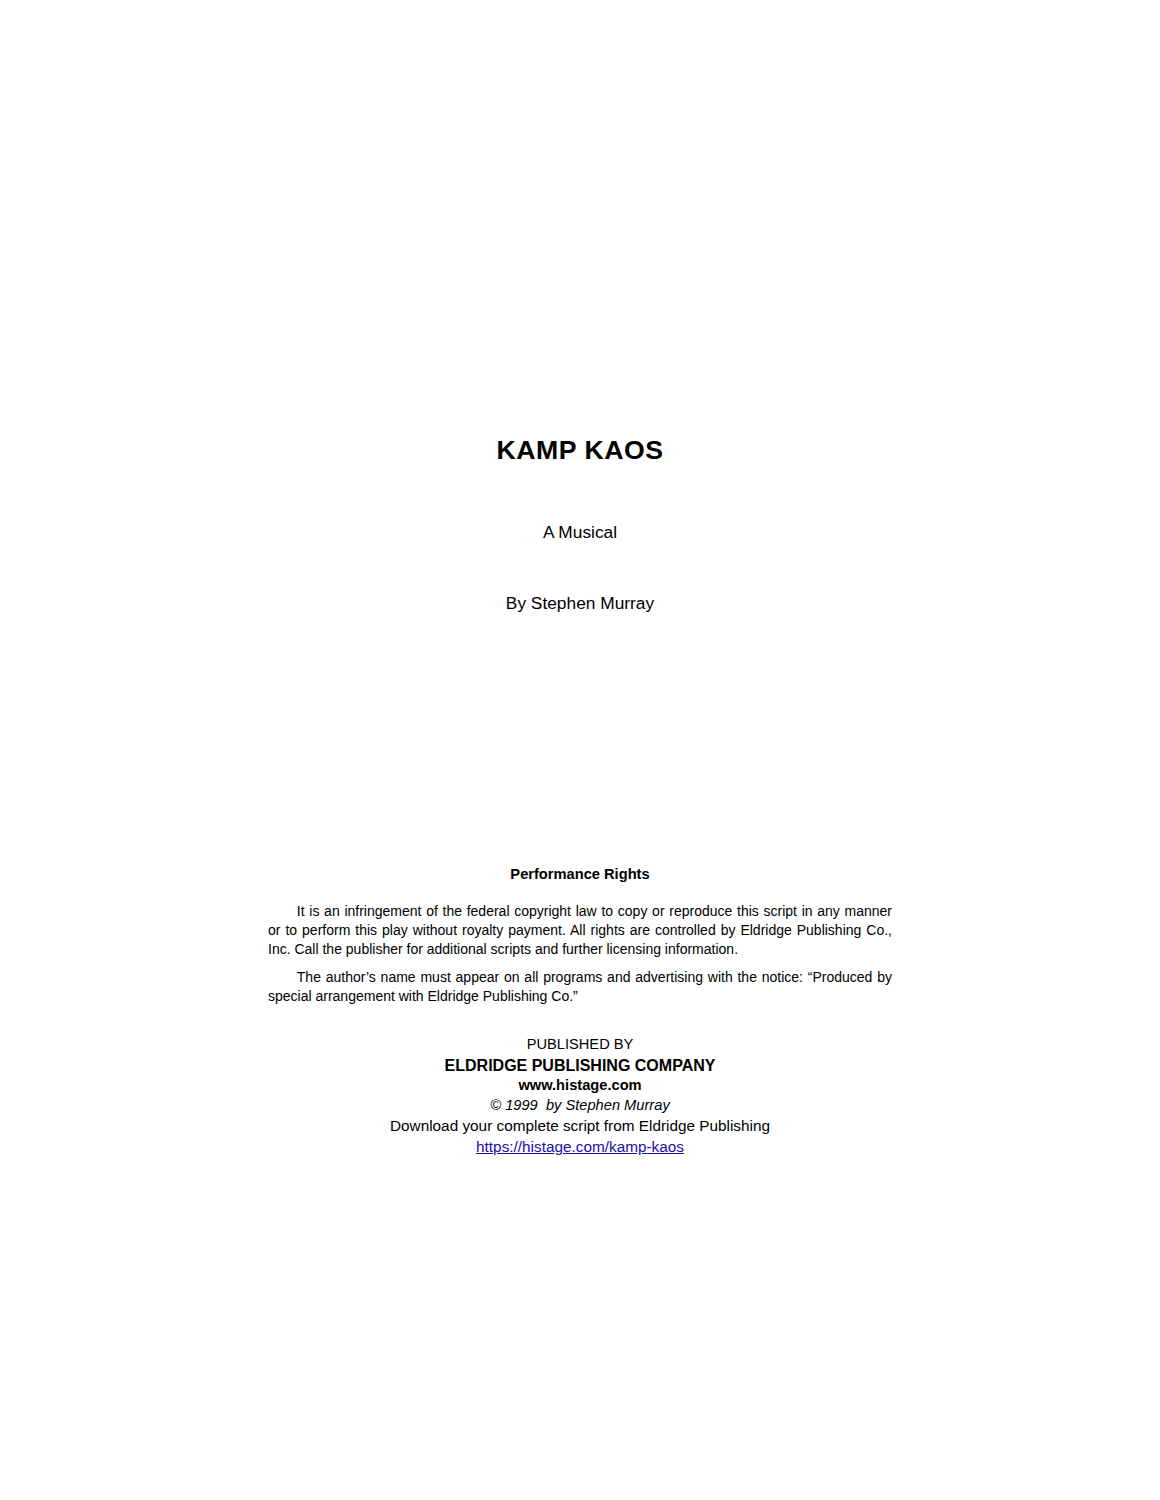KAMP KAOS
A Musical
By Stephen Murray
Performance Rights
It is an infringement of the federal copyright law to copy or reproduce this script in any manner or to perform this play without royalty payment. All rights are controlled by Eldridge Publishing Co., Inc. Call the publisher for additional scripts and further licensing information.
The author’s name must appear on all programs and advertising with the notice: “Produced by special arrangement with Eldridge Publishing Co.”
PUBLISHED BY ELDRIDGE PUBLISHING COMPANY www.histage.com © 1999 by Stephen Murray
Download your complete script from Eldridge Publishing
https://histage.com/kamp-kaos